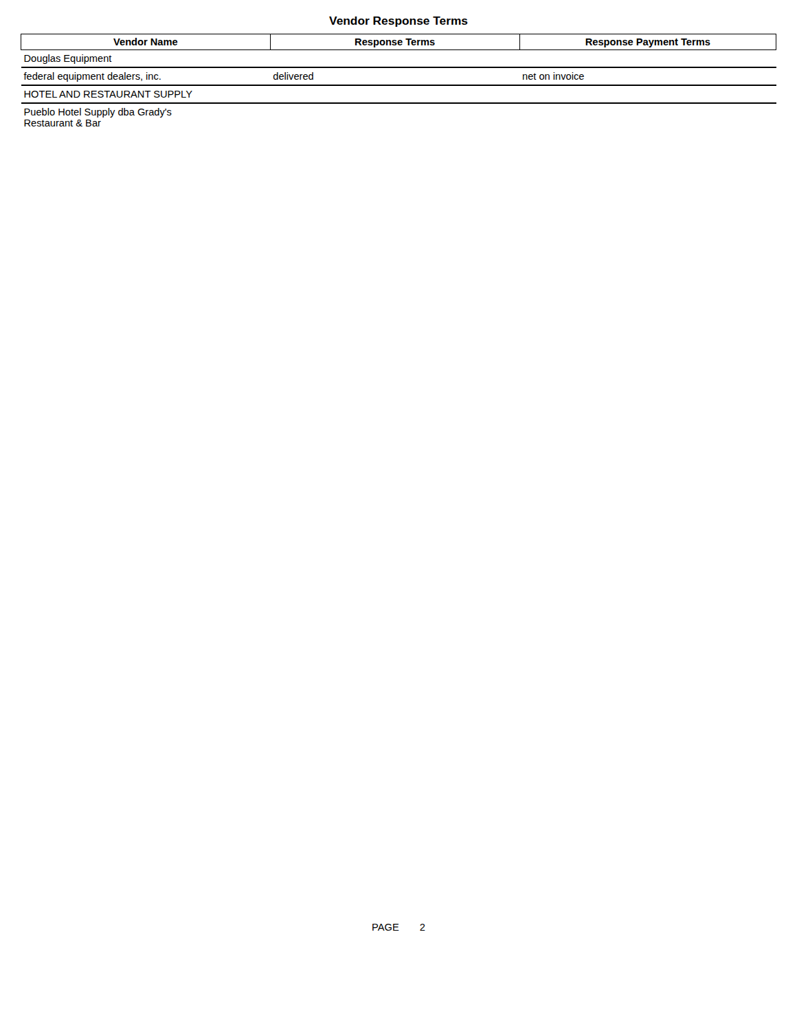Vendor Response Terms
| Vendor Name | Response Terms | Response Payment Terms |
| --- | --- | --- |
| Douglas Equipment | | |
| federal equipment dealers, inc. | delivered | net on invoice |
| HOTEL AND RESTAURANT SUPPLY | | |
| Pueblo Hotel Supply dba Grady's Restaurant & Bar | | |
PAGE2